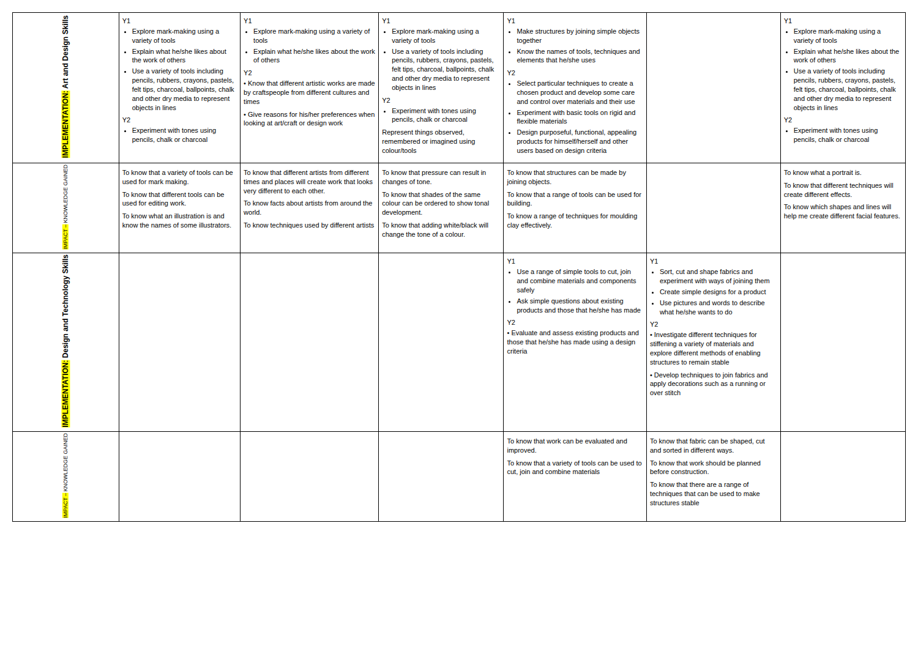| IMPLEMENTATION: Art and Design Skills | Y1 Explore mark-making using a variety of tools Explain what he/she likes about the work of others Use a variety of tools including pencils, rubbers, crayons, pastels, felt tips, charcoal, ballpoints, chalk and other dry media to represent objects in lines Y2 Experiment with tones using pencils, chalk or charcoal | Y1 Explore mark-making using a variety of tools Explain what he/she likes about the work of others Y2 • Know that different artistic works are made by craftspeople from different cultures and times • Give reasons for his/her preferences when looking at art/craft or design work | Y1 Explore mark-making using a variety of tools Use a variety of tools including pencils, rubbers, crayons, pastels, felt tips, charcoal, ballpoints, chalk and other dry media to represent objects in lines Y2 Experiment with tones using pencils, chalk or charcoal Represent things observed, remembered or imagined using colour/tools | Y1 Make structures by joining simple objects together Know the names of tools, techniques and elements that he/she uses Y2 Select particular techniques to create a chosen product and develop some care and control over materials and their use Experiment with basic tools on rigid and flexible materials Design purposeful, functional, appealing products for himself/herself and other users based on design criteria | | Y1 Explore mark-making using a variety of tools Explain what he/she likes about the work of others Use a variety of tools including pencils, rubbers, crayons, pastels, felt tips, charcoal, ballpoints, chalk and other dry media to represent objects in lines Y2 Experiment with tones using pencils, chalk or charcoal |
| IMPACT – KNOWLEDGE GAINED | To know that a variety of tools can be used for mark making. To know that different tools can be used for editing work. To know what an illustration is and know the names of some illustrators. | To know that different artists from different times and places will create work that looks very different to each other. To know facts about artists from around the world. To know techniques used by different artists | To know that pressure can result in changes of tone. To know that shades of the same colour can be ordered to show tonal development. To know that adding white/black will change the tone of a colour. | To know that structures can be made by joining objects. To know that a range of tools can be used for building. To know a range of techniques for moulding clay effectively. | | To know what a portrait is. To know that different techniques will create different effects. To know which shapes and lines will help me create different facial features. |
| IMPLEMENTATION: Design and Technology Skills | | | | Y1 Use a range of simple tools to cut, join and combine materials and components safely Ask simple questions about existing products and those that he/she has made Y2 • Evaluate and assess existing products and those that he/she has made using a design criteria | Y1 Sort, cut and shape fabrics and experiment with ways of joining them Create simple designs for a product Use pictures and words to describe what he/she wants to do Y2 • Investigate different techniques for stiffening a variety of materials and explore different methods of enabling structures to remain stable • Develop techniques to join fabrics and apply decorations such as a running or over stitch | |
| IMPACT – KNOWLEDGE GAINED | | | | To know that work can be evaluated and improved. To know that a variety of tools can be used to cut, join and combine materials | To know that fabric can be shaped, cut and sorted in different ways. To know that work should be planned before construction. To know that there are a range of techniques that can be used to make structures stable | |